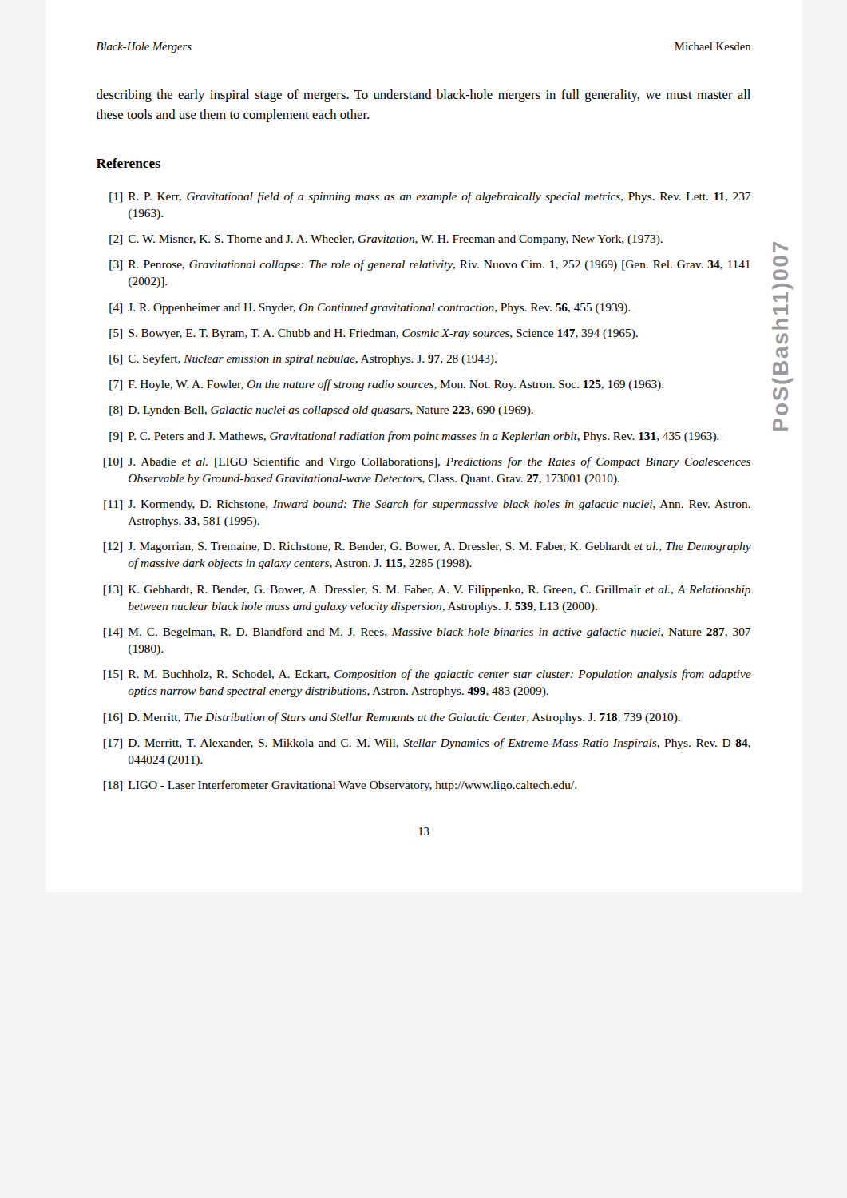PoS(Bash11)007
Black-Hole Mergers Michael Kesden
describing the early inspiral stage of mergers. To understand black-hole mergers in full generality, we must master all these tools and use them to complement each other.
References
R. P. Kerr, Gravitational field of a spinning mass as an example of algebraically special metrics, Phys. Rev. Lett. 11, 237 (1963).
C. W. Misner, K. S. Thorne and J. A. Wheeler, Gravitation, W. H. Freeman and Company, New York, (1973).
R. Penrose, Gravitational collapse: The role of general relativity, Riv. Nuovo Cim. 1, 252 (1969) [Gen. Rel. Grav. 34, 1141 (2002)].
J. R. Oppenheimer and H. Snyder, On Continued gravitational contraction, Phys. Rev. 56, 455 (1939).
S. Bowyer, E. T. Byram, T. A. Chubb and H. Friedman, Cosmic X-ray sources, Science 147, 394 (1965).
C. Seyfert, Nuclear emission in spiral nebulae, Astrophys. J. 97, 28 (1943).
F. Hoyle, W. A. Fowler, On the nature off strong radio sources, Mon. Not. Roy. Astron. Soc. 125, 169 (1963).
D. Lynden-Bell, Galactic nuclei as collapsed old quasars, Nature 223, 690 (1969).
P. C. Peters and J. Mathews, Gravitational radiation from point masses in a Keplerian orbit, Phys. Rev. 131, 435 (1963).
J. Abadie et al. [LIGO Scientific and Virgo Collaborations], Predictions for the Rates of Compact Binary Coalescences Observable by Ground-based Gravitational-wave Detectors, Class. Quant. Grav. 27, 173001 (2010).
J. Kormendy, D. Richstone, Inward bound: The Search for supermassive black holes in galactic nuclei, Ann. Rev. Astron. Astrophys. 33, 581 (1995).
J. Magorrian, S. Tremaine, D. Richstone, R. Bender, G. Bower, A. Dressler, S. M. Faber, K. Gebhardt et al., The Demography of massive dark objects in galaxy centers, Astron. J. 115, 2285 (1998).
K. Gebhardt, R. Bender, G. Bower, A. Dressler, S. M. Faber, A. V. Filippenko, R. Green, C. Grillmair et al., A Relationship between nuclear black hole mass and galaxy velocity dispersion, Astrophys. J. 539, L13 (2000).
M. C. Begelman, R. D. Blandford and M. J. Rees, Massive black hole binaries in active galactic nuclei, Nature 287, 307 (1980).
R. M. Buchholz, R. Schodel, A. Eckart, Composition of the galactic center star cluster: Population analysis from adaptive optics narrow band spectral energy distributions, Astron. Astrophys. 499, 483 (2009).
D. Merritt, The Distribution of Stars and Stellar Remnants at the Galactic Center, Astrophys. J. 718, 739 (2010).
D. Merritt, T. Alexander, S. Mikkola and C. M. Will, Stellar Dynamics of Extreme-Mass-Ratio Inspirals, Phys. Rev. D 84, 044024 (2011).
LIGO - Laser Interferometer Gravitational Wave Observatory, http://www.ligo.caltech.edu/.
13